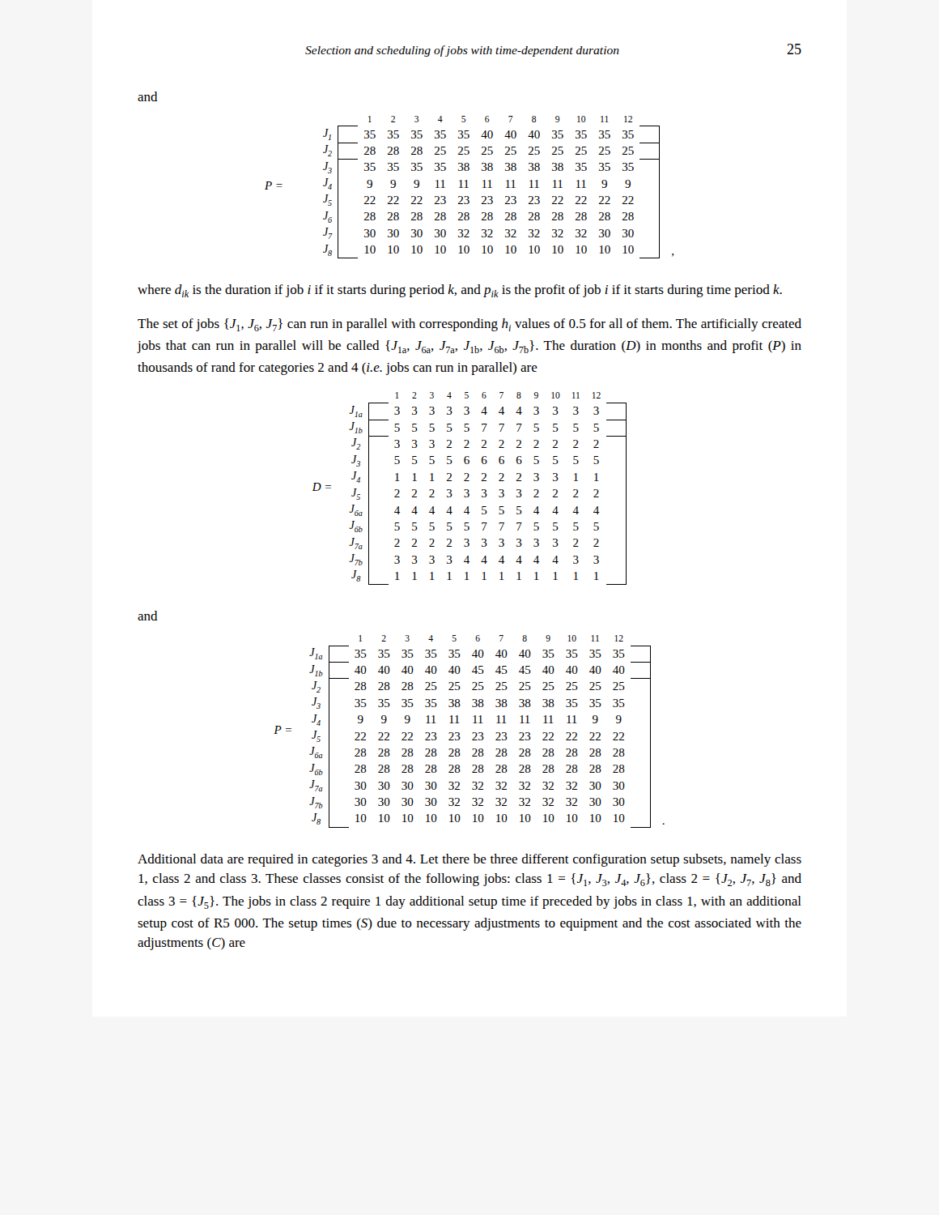Selection and scheduling of jobs with time-dependent duration
25
and
| P = | | | / / / 1 / 2 / 3 / 4 / 5 / 6 / 7 / 8 / 9 / 10 / 11 / 12 / / / --- / --- / --- / --- / --- / --- / --- / --- / --- / --- / --- / --- / --- / --- / --- / / J 1 / / 35 / 35 / 35 / 35 / 35 / 40 / 40 / 40 / 35 / 35 / 35 / 35 / / / J 2 / / 28 / 28 / 28 / 25 / 25 / 25 / 25 / 25 / 25 / 25 / 25 / 25 / / / J 3 / / 35 / 35 / 35 / 35 / 38 / 38 / 38 / 38 / 38 / 35 / 35 / 35 / / / J 4 / / 9 / 9 / 9 / 11 / 11 / 11 / 11 / 11 / 11 / 11 / 9 / 9 / / / J 5 / / 22 / 22 / 22 / 23 / 23 / 23 / 23 / 23 / 22 / 22 / 22 / 22 / / / J 6 / / 28 / 28 / 28 / 28 / 28 / 28 / 28 / 28 / 28 / 28 / 28 / 28 / / / J 7 / / 30 / 30 / 30 / 30 / 32 / 32 / 32 / 32 / 32 / 32 / 30 / 30 / / / J 8 / / 10 / 10 / 10 / 10 / 10 / 10 / 10 / 10 / 10 / 10 / 10 / 10 / / | , |
where dik is the duration if job i if it starts during period k, and pik is the profit of job i if it starts during time period k.
The set of jobs {J1, J6, J7} can run in parallel with corresponding hi values of 0.5 for all of them. The artificially created jobs that can run in parallel will be called {J1a, J6a, J7a, J1b, J6b, J7b}. The duration (D) in months and profit (P) in thousands of rand for categories 2 and 4 (i.e. jobs can run in parallel) are
| D = | / / / 1 / 2 / 3 / 4 / 5 / 6 / 7 / 8 / 9 / 10 / 11 / 12 / / / --- / --- / --- / --- / --- / --- / --- / --- / --- / --- / --- / --- / --- / --- / --- / / J 1a / / 3 / 3 / 3 / 3 / 3 / 4 / 4 / 4 / 3 / 3 / 3 / 3 / / / J 1b / / 5 / 5 / 5 / 5 / 5 / 7 / 7 / 7 / 5 / 5 / 5 / 5 / / / J 2 / / 3 / 3 / 3 / 2 / 2 / 2 / 2 / 2 / 2 / 2 / 2 / 2 / / / J 3 / / 5 / 5 / 5 / 5 / 6 / 6 / 6 / 6 / 5 / 5 / 5 / 5 / / / J 4 / / 1 / 1 / 1 / 2 / 2 / 2 / 2 / 2 / 3 / 3 / 1 / 1 / / / J 5 / / 2 / 2 / 2 / 3 / 3 / 3 / 3 / 3 / 2 / 2 / 2 / 2 / / / J 6a / / 4 / 4 / 4 / 4 / 4 / 5 / 5 / 5 / 4 / 4 / 4 / 4 / / / J 6b / / 5 / 5 / 5 / 5 / 5 / 7 / 7 / 7 / 5 / 5 / 5 / 5 / / / J 7a / / 2 / 2 / 2 / 2 / 3 / 3 / 3 / 3 / 3 / 3 / 2 / 2 / / / J 7b / / 3 / 3 / 3 / 3 / 4 / 4 / 4 / 4 / 4 / 4 / 3 / 3 / / / J 8 / / 1 / 1 / 1 / 1 / 1 / 1 / 1 / 1 / 1 / 1 / 1 / 1 / / |
and
| P = | / / / 1 / 2 / 3 / 4 / 5 / 6 / 7 / 8 / 9 / 10 / 11 / 12 / / / --- / --- / --- / --- / --- / --- / --- / --- / --- / --- / --- / --- / --- / --- / --- / / J 1a / / 35 / 35 / 35 / 35 / 35 / 40 / 40 / 40 / 35 / 35 / 35 / 35 / / / J 1b / / 40 / 40 / 40 / 40 / 40 / 45 / 45 / 45 / 40 / 40 / 40 / 40 / / / J 2 / / 28 / 28 / 28 / 25 / 25 / 25 / 25 / 25 / 25 / 25 / 25 / 25 / / / J 3 / / 35 / 35 / 35 / 35 / 38 / 38 / 38 / 38 / 38 / 35 / 35 / 35 / / / J 4 / / 9 / 9 / 9 / 11 / 11 / 11 / 11 / 11 / 11 / 11 / 9 / 9 / / / J 5 / / 22 / 22 / 22 / 23 / 23 / 23 / 23 / 23 / 22 / 22 / 22 / 22 / / / J 6a / / 28 / 28 / 28 / 28 / 28 / 28 / 28 / 28 / 28 / 28 / 28 / 28 / / / J 6b / / 28 / 28 / 28 / 28 / 28 / 28 / 28 / 28 / 28 / 28 / 28 / 28 / / / J 7a / / 30 / 30 / 30 / 30 / 32 / 32 / 32 / 32 / 32 / 32 / 30 / 30 / / / J 7b / / 30 / 30 / 30 / 30 / 32 / 32 / 32 / 32 / 32 / 32 / 30 / 30 / / / J 8 / / 10 / 10 / 10 / 10 / 10 / 10 / 10 / 10 / 10 / 10 / 10 / 10 / / | . |
Additional data are required in categories 3 and 4. Let there be three different configuration setup subsets, namely class 1, class 2 and class 3. These classes consist of the following jobs: class 1 = {J1, J3, J4, J6}, class 2 = {J2, J7, J8} and class 3 = {J5}. The jobs in class 2 require 1 day additional setup time if preceded by jobs in class 1, with an additional setup cost of R5 000. The setup times (S) due to necessary adjustments to equipment and the cost associated with the adjustments (C) are